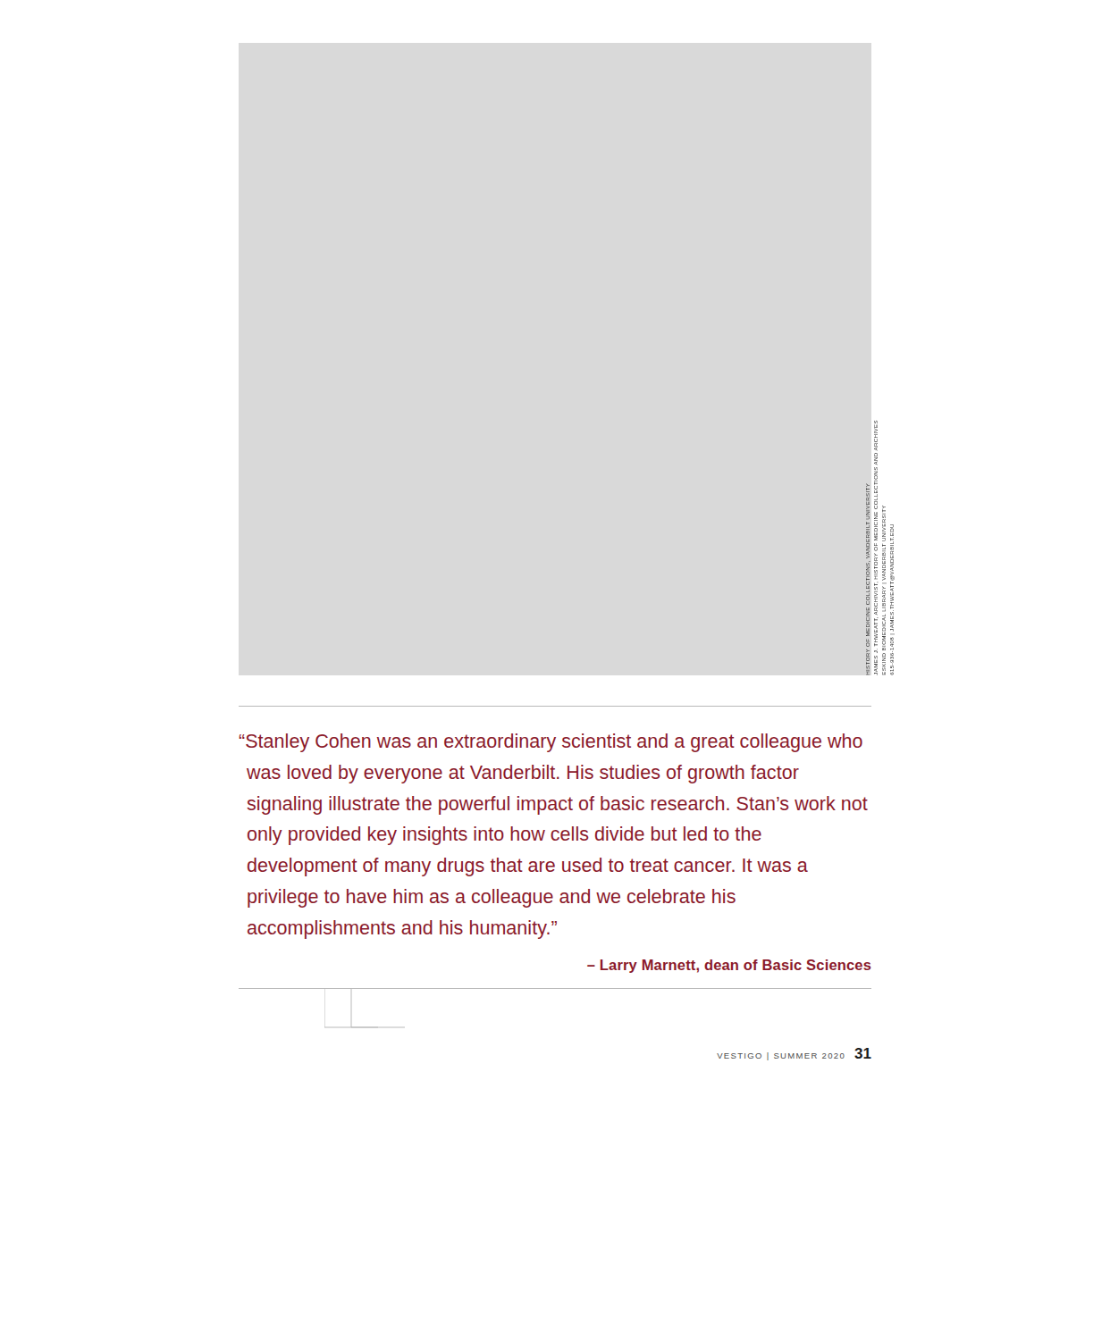HISTORY OF MEDICINE COLLECTIONS, VANDERBILT UNIVERSITY
JAMES J. THWEATT, ARCHIVIST, HISTORY OF MEDICINE COLLECTIONS AND ARCHIVES
ESKIND BIOMEDICAL LIBRARY | VANDERBILT UNIVERSITY
615-936-1408 | JAMES.THWEATT@VANDERBILT.EDU
“Stanley Cohen was an extraordinary scientist and a great colleague who was loved by everyone at Vanderbilt. His studies of growth factor signaling illustrate the powerful impact of basic research. Stan’s work not only provided key insights into how cells divide but led to the development of many drugs that are used to treat cancer. It was a privilege to have him as a colleague and we celebrate his accomplishments and his humanity.”
– Larry Marnett, dean of Basic Sciences
Vestigo | Summer 2020 31